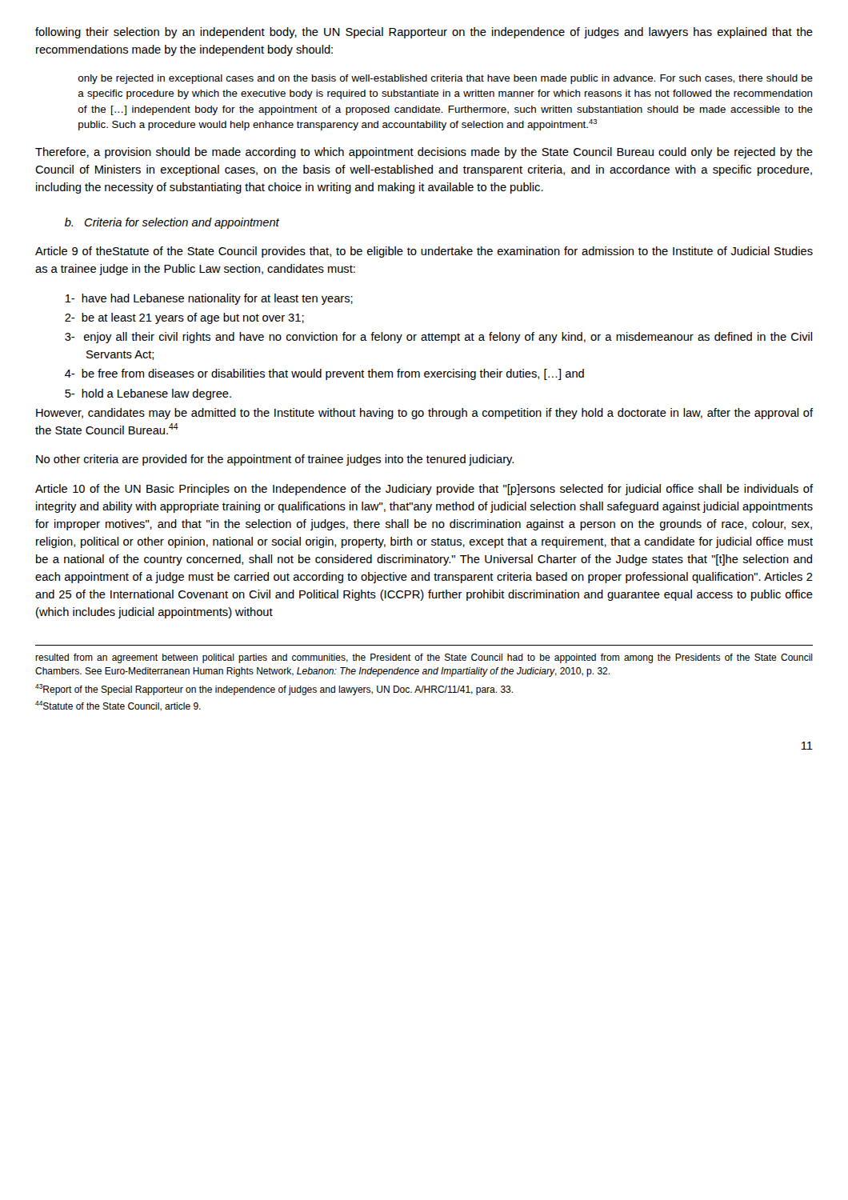following their selection by an independent body, the UN Special Rapporteur on the independence of judges and lawyers has explained that the recommendations made by the independent body should:
only be rejected in exceptional cases and on the basis of well-established criteria that have been made public in advance. For such cases, there should be a specific procedure by which the executive body is required to substantiate in a written manner for which reasons it has not followed the recommendation of the […] independent body for the appointment of a proposed candidate. Furthermore, such written substantiation should be made accessible to the public. Such a procedure would help enhance transparency and accountability of selection and appointment.43
Therefore, a provision should be made according to which appointment decisions made by the State Council Bureau could only be rejected by the Council of Ministers in exceptional cases, on the basis of well-established and transparent criteria, and in accordance with a specific procedure, including the necessity of substantiating that choice in writing and making it available to the public.
b. Criteria for selection and appointment
Article 9 of theStatute of the State Council provides that, to be eligible to undertake the examination for admission to the Institute of Judicial Studies as a trainee judge in the Public Law section, candidates must:
1- have had Lebanese nationality for at least ten years;
2- be at least 21 years of age but not over 31;
3- enjoy all their civil rights and have no conviction for a felony or attempt at a felony of any kind, or a misdemeanour as defined in the Civil Servants Act;
4- be free from diseases or disabilities that would prevent them from exercising their duties, […] and
5- hold a Lebanese law degree.
However, candidates may be admitted to the Institute without having to go through a competition if they hold a doctorate in law, after the approval of the State Council Bureau.44
No other criteria are provided for the appointment of trainee judges into the tenured judiciary.
Article 10 of the UN Basic Principles on the Independence of the Judiciary provide that "[p]ersons selected for judicial office shall be individuals of integrity and ability with appropriate training or qualifications in law", that"any method of judicial selection shall safeguard against judicial appointments for improper motives", and that "in the selection of judges, there shall be no discrimination against a person on the grounds of race, colour, sex, religion, political or other opinion, national or social origin, property, birth or status, except that a requirement, that a candidate for judicial office must be a national of the country concerned, shall not be considered discriminatory." The Universal Charter of the Judge states that "[t]he selection and each appointment of a judge must be carried out according to objective and transparent criteria based on proper professional qualification". Articles 2 and 25 of the International Covenant on Civil and Political Rights (ICCPR) further prohibit discrimination and guarantee equal access to public office (which includes judicial appointments) without
resulted from an agreement between political parties and communities, the President of the State Council had to be appointed from among the Presidents of the State Council Chambers. See Euro-Mediterranean Human Rights Network, Lebanon: The Independence and Impartiality of the Judiciary, 2010, p. 32.
43Report of the Special Rapporteur on the independence of judges and lawyers, UN Doc. A/HRC/11/41, para. 33.
44Statute of the State Council, article 9.
11